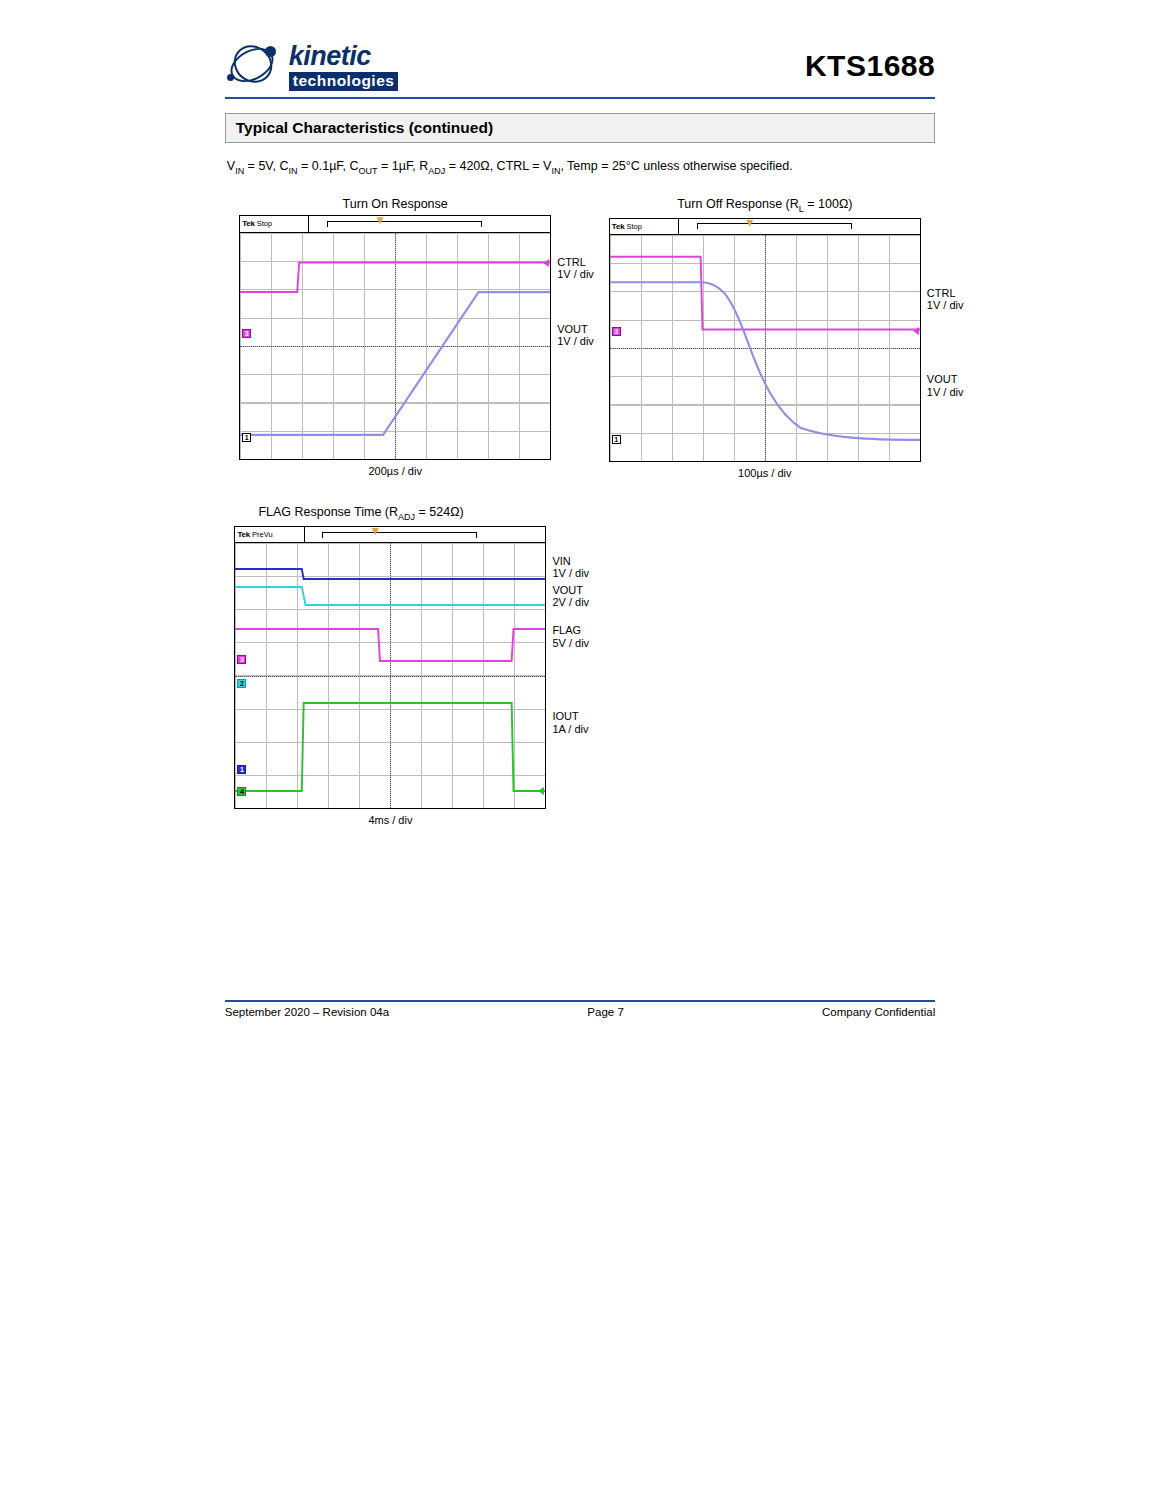kinetic technologies
KTS1688
Typical Characteristics (continued)
VIN = 5V, CIN = 0.1µF, COUT = 1µF, RADJ = 420Ω, CTRL = VIN, Temp = 25°C unless otherwise specified.
Turn On Response
Tek Stop
3
1
CTRL
1V / div
VOUT
1V / div
200µs / div
Turn Off Response (RL = 100Ω)
Tek Stop
3
1
CTRL
1V / div
VOUT
1V / div
100µs / div
FLAG Response Time (RADJ = 524Ω)
Tek PreVu
3
2
1
4
VIN
1V / div
VOUT
2V / div
FLAG
5V / div
IOUT
1A / div
4ms / div
September 2020 – Revision 04a
Page 7
Company Confidential